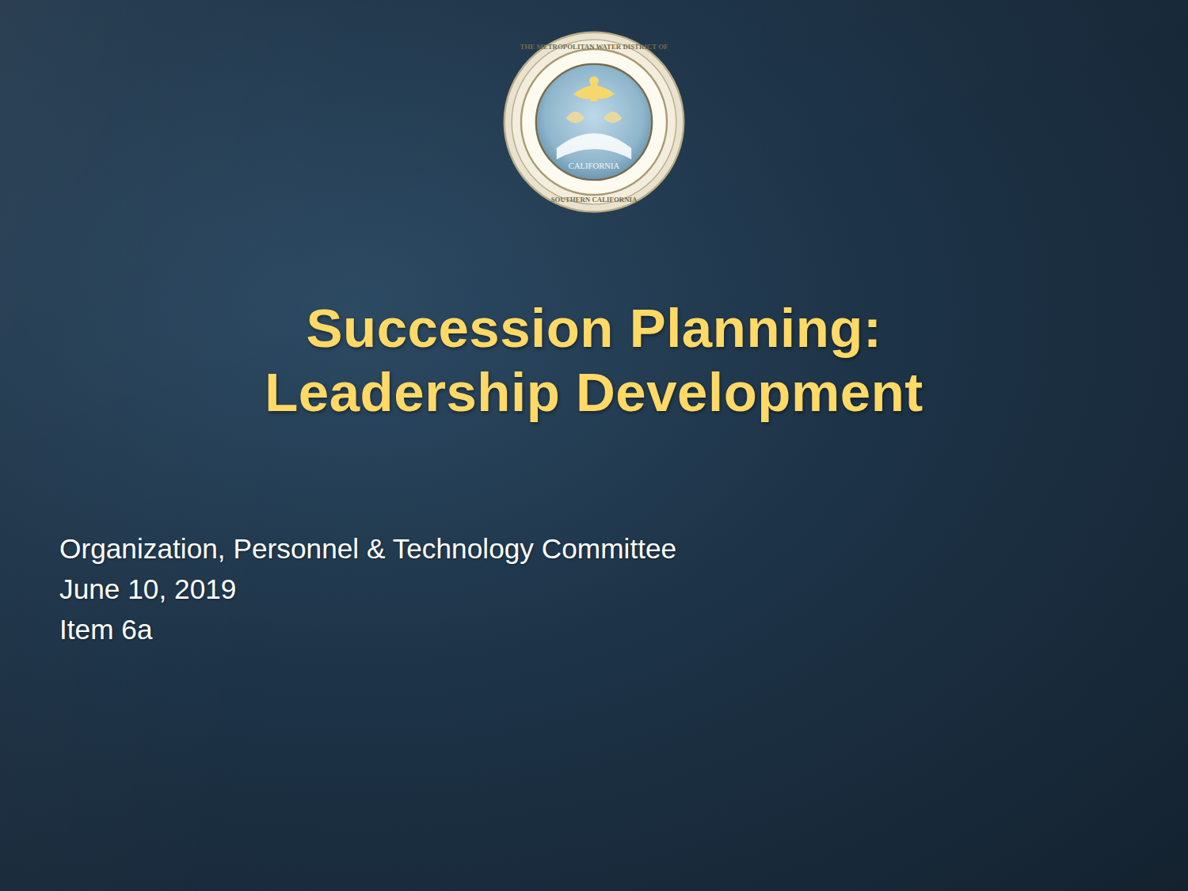Succession Planning:
Leadership Development
Organization, Personnel & Technology Committee
June 10, 2019
Item 6a